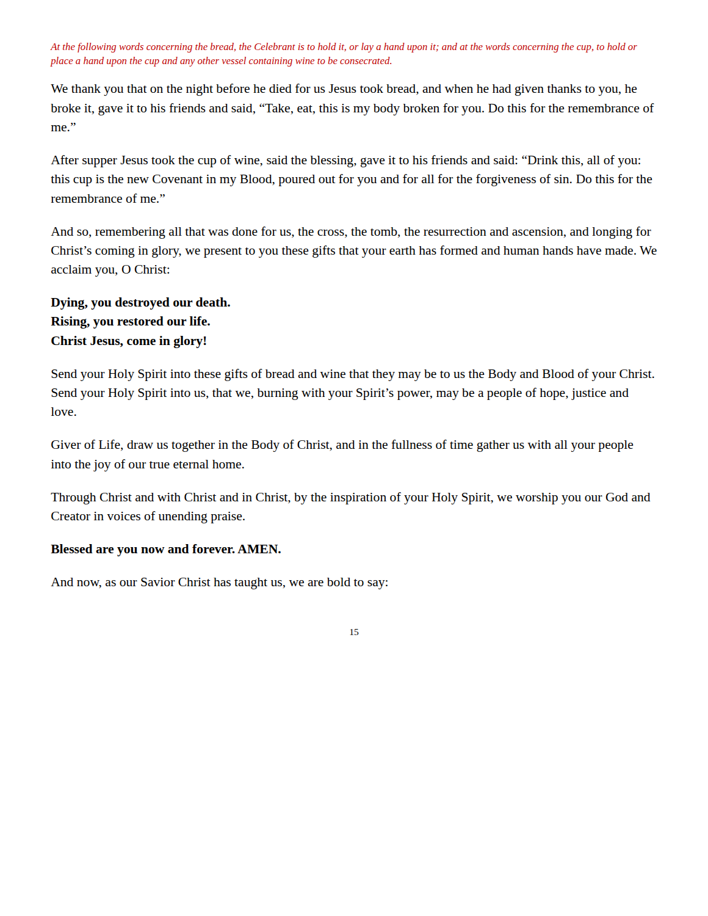At the following words concerning the bread, the Celebrant is to hold it, or lay a hand upon it; and at the words concerning the cup, to hold or place a hand upon the cup and any other vessel containing wine to be consecrated.
We thank you that on the night before he died for us Jesus took bread, and when he had given thanks to you, he broke it, gave it to his friends and said, “Take, eat, this is my body broken for you. Do this for the remembrance of me.”
After supper Jesus took the cup of wine, said the blessing, gave it to his friends and said: “Drink this, all of you: this cup is the new Covenant in my Blood, poured out for you and for all for the forgiveness of sin. Do this for the remembrance of me.”
And so, remembering all that was done for us, the cross, the tomb, the resurrection and ascension, and longing for Christ’s coming in glory, we present to you these gifts that your earth has formed and human hands have made. We acclaim you, O Christ:
Dying, you destroyed our death. Rising, you restored our life. Christ Jesus, come in glory!
Send your Holy Spirit into these gifts of bread and wine that they may be to us the Body and Blood of your Christ. Send your Holy Spirit into us, that we, burning with your Spirit’s power, may be a people of hope, justice and love.
Giver of Life, draw us together in the Body of Christ, and in the fullness of time gather us with all your people into the joy of our true eternal home.
Through Christ and with Christ and in Christ, by the inspiration of your Holy Spirit, we worship you our God and Creator in voices of unending praise.
Blessed are you now and forever. AMEN.
And now, as our Savior Christ has taught us, we are bold to say:
15